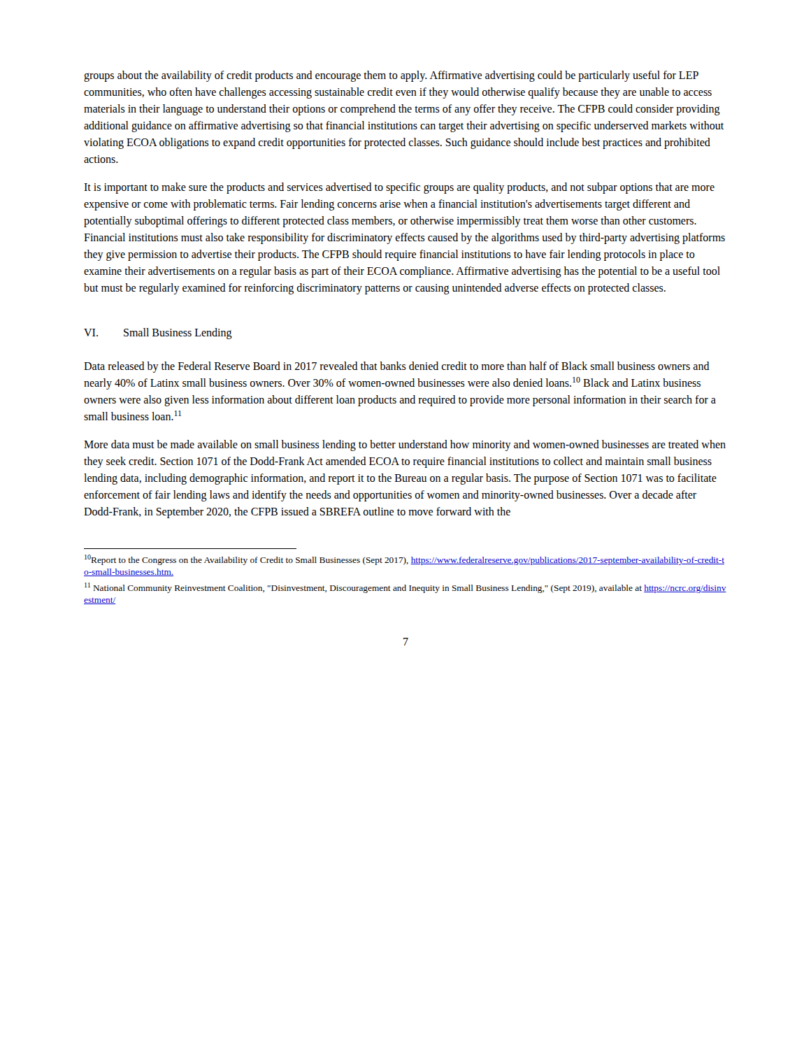groups about the availability of credit products and encourage them to apply. Affirmative advertising could be particularly useful for LEP communities, who often have challenges accessing sustainable credit even if they would otherwise qualify because they are unable to access materials in their language to understand their options or comprehend the terms of any offer they receive. The CFPB could consider providing additional guidance on affirmative advertising so that financial institutions can target their advertising on specific underserved markets without violating ECOA obligations to expand credit opportunities for protected classes. Such guidance should include best practices and prohibited actions.
It is important to make sure the products and services advertised to specific groups are quality products, and not subpar options that are more expensive or come with problematic terms. Fair lending concerns arise when a financial institution's advertisements target different and potentially suboptimal offerings to different protected class members, or otherwise impermissibly treat them worse than other customers. Financial institutions must also take responsibility for discriminatory effects caused by the algorithms used by third-party advertising platforms they give permission to advertise their products. The CFPB should require financial institutions to have fair lending protocols in place to examine their advertisements on a regular basis as part of their ECOA compliance. Affirmative advertising has the potential to be a useful tool but must be regularly examined for reinforcing discriminatory patterns or causing unintended adverse effects on protected classes.
VI. Small Business Lending
Data released by the Federal Reserve Board in 2017 revealed that banks denied credit to more than half of Black small business owners and nearly 40% of Latinx small business owners. Over 30% of women-owned businesses were also denied loans.10 Black and Latinx business owners were also given less information about different loan products and required to provide more personal information in their search for a small business loan.11
More data must be made available on small business lending to better understand how minority and women-owned businesses are treated when they seek credit. Section 1071 of the Dodd-Frank Act amended ECOA to require financial institutions to collect and maintain small business lending data, including demographic information, and report it to the Bureau on a regular basis. The purpose of Section 1071 was to facilitate enforcement of fair lending laws and identify the needs and opportunities of women and minority-owned businesses. Over a decade after Dodd-Frank, in September 2020, the CFPB issued a SBREFA outline to move forward with the
10Report to the Congress on the Availability of Credit to Small Businesses (Sept 2017), https://www.federalreserve.gov/publications/2017-september-availability-of-credit-to-small-businesses.htm.
11 National Community Reinvestment Coalition, "Disinvestment, Discouragement and Inequity in Small Business Lending," (Sept 2019), available at https://ncrc.org/disinvestment/
7